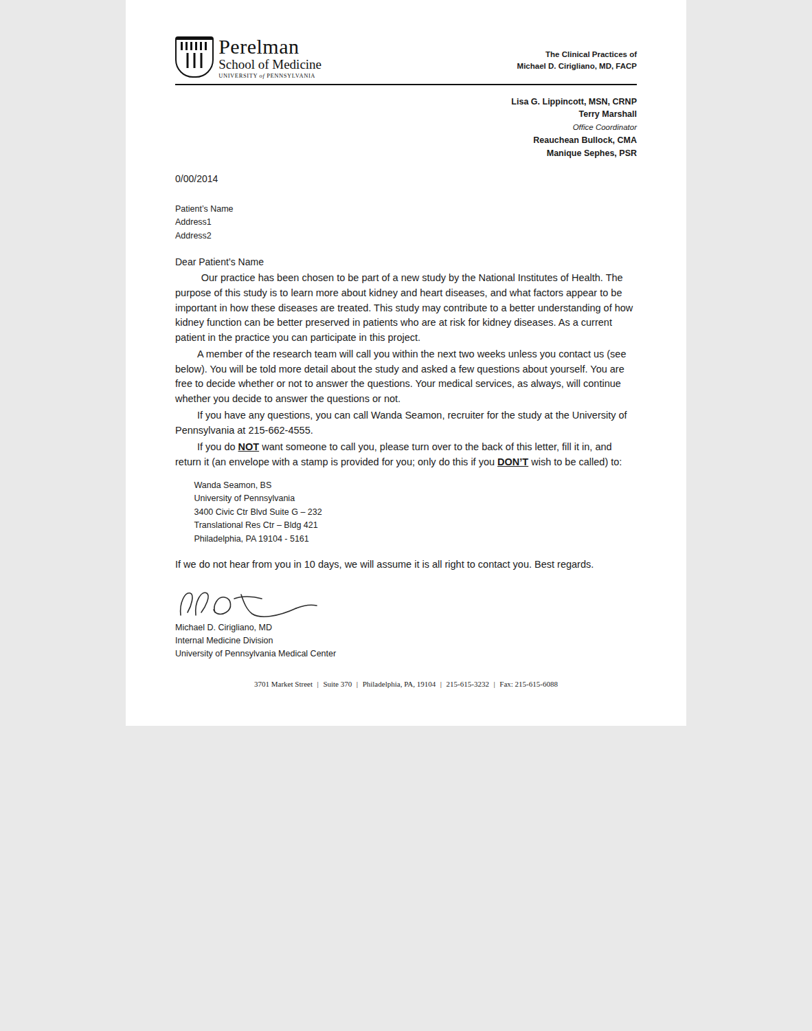Perelman
School of Medicine
UNIVERSITY of PENNSYLVANIA
The Clinical Practices of
Michael D. Cirigliano, MD, FACP
Lisa G. Lippincott, MSN, CRNP
Terry Marshall
Office Coordinator
Reauchean Bullock, CMA
Manique Sephes, PSR
0/00/2014
Patient’s Name
Address1
Address2
Dear Patient’s Name
Our practice has been chosen to be part of a new study by the National Institutes of Health. The purpose of this study is to learn more about kidney and heart diseases, and what factors appear to be important in how these diseases are treated. This study may contribute to a better understanding of how kidney function can be better preserved in patients who are at risk for kidney diseases. As a current patient in the practice you can participate in this project.
A member of the research team will call you within the next two weeks unless you contact us (see below). You will be told more detail about the study and asked a few questions about yourself. You are free to decide whether or not to answer the questions. Your medical services, as always, will continue whether you decide to answer the questions or not.
If you have any questions, you can call Wanda Seamon, recruiter for the study at the University of Pennsylvania at 215-662-4555.
If you do NOT want someone to call you, please turn over to the back of this letter, fill it in, and return it (an envelope with a stamp is provided for you; only do this if you DON’T wish to be called) to:
Wanda Seamon, BS
University of Pennsylvania
3400 Civic Ctr Blvd Suite G – 232
Translational Res Ctr – Bldg 421
Philadelphia, PA 19104 - 5161
If we do not hear from you in 10 days, we will assume it is all right to contact you. Best regards.
Michael D. Cirigliano, MD
Internal Medicine Division
University of Pennsylvania Medical Center
3701 Market Street | Suite 370 | Philadelphia, PA, 19104 | 215-615-3232 | Fax: 215-615-6088